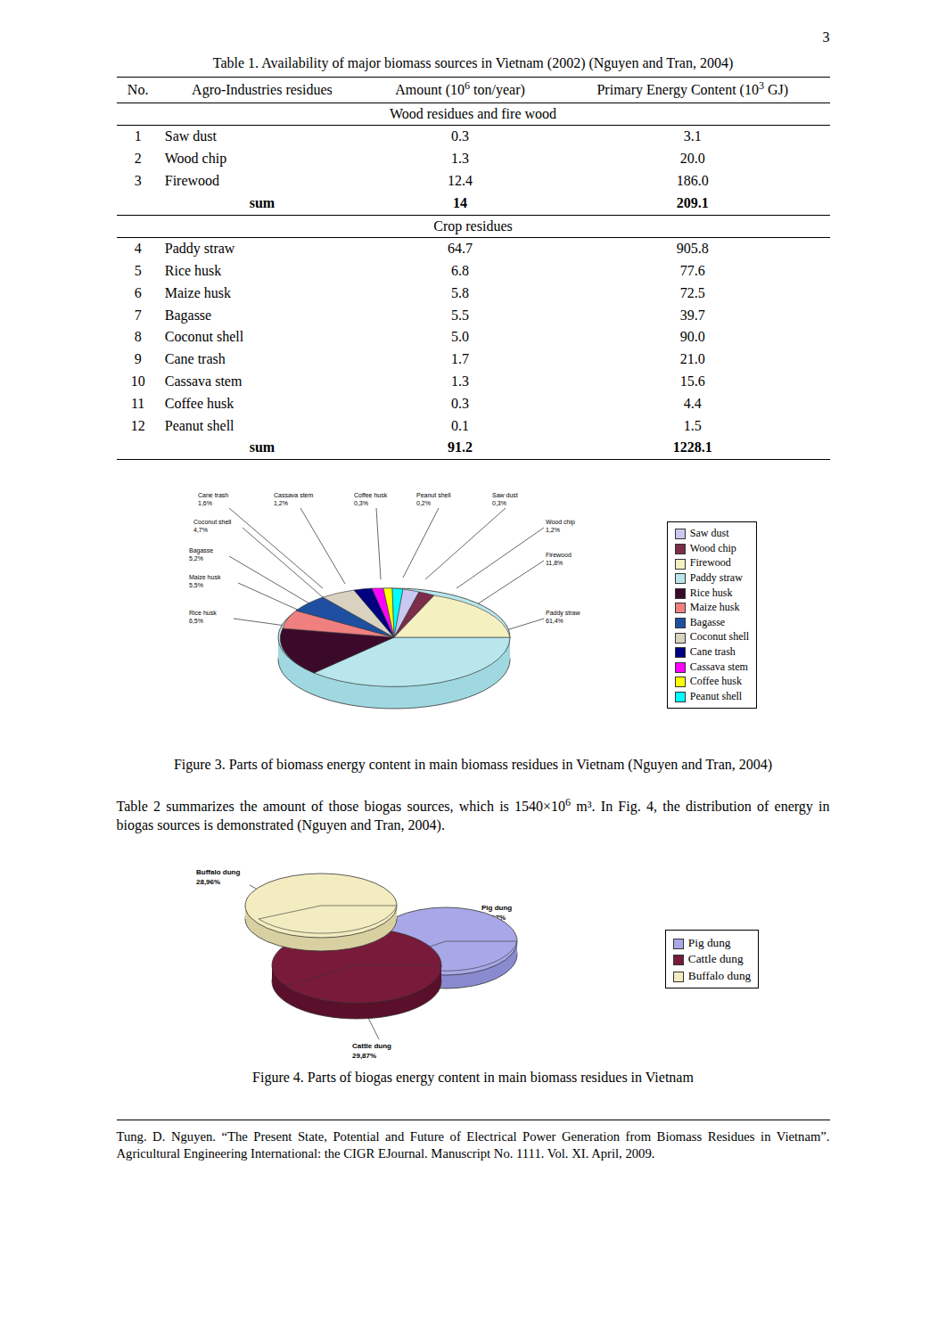3
Table 1. Availability of major biomass sources in Vietnam (2002) (Nguyen and Tran, 2004)
| No. | Agro-Industries residues | Amount (10 6 ton/year) | Primary Energy Content (10 3 GJ) |
| --- | --- | --- | --- |
| Wood residues and fire wood |
| 1 | Saw dust | 0.3 | 3.1 |
| 2 | Wood chip | 1.3 | 20.0 |
| 3 | Firewood | 12.4 | 186.0 |
| | sum | 14 | 209.1 |
| Crop residues |
| 4 | Paddy straw | 64.7 | 905.8 |
| 5 | Rice husk | 6.8 | 77.6 |
| 6 | Maize husk | 5.8 | 72.5 |
| 7 | Bagasse | 5.5 | 39.7 |
| 8 | Coconut shell | 5.0 | 90.0 |
| 9 | Cane trash | 1.7 | 21.0 |
| 10 | Cassava stem | 1.3 | 15.6 |
| 11 | Coffee husk | 0.3 | 4.4 |
| 12 | Peanut shell | 0.1 | 1.5 |
| | sum | 91.2 | 1228.1 |
Cane trash1,6% Cassava stem1,2% Coffee husk0,3% Peanut shell0,2% Saw dust0,3% Coconut shell4,7% Bagasse5,2% Maize husk5,5% Rice husk6,5% Wood chip1,2% Firewood11,8% Paddy straw61,4%
Saw dust
Wood chip
Firewood
Paddy straw
Rice husk
Maize husk
Bagasse
Coconut shell
Cane trash
Cassava stem
Coffee husk
Peanut shell
Figure 3. Parts of biomass energy content in main biomass residues in Vietnam (Nguyen and Tran, 2004)
Table 2 summarizes the amount of those biogas sources, which is 1540×106 m³. In Fig. 4, the distribution of energy in biogas sources is demonstrated (Nguyen and Tran, 2004).
Buffalo dung28,96% Pig dung41,17% Cattle dung29,87%
Pig dung
Cattle dung
Buffalo dung
Figure 4. Parts of biogas energy content in main biomass residues in Vietnam
Tung. D. Nguyen. “The Present State, Potential and Future of Electrical Power Generation from Biomass Residues in Vietnam”. Agricultural Engineering International: the CIGR EJournal. Manuscript No. 1111. Vol. XI. April, 2009.